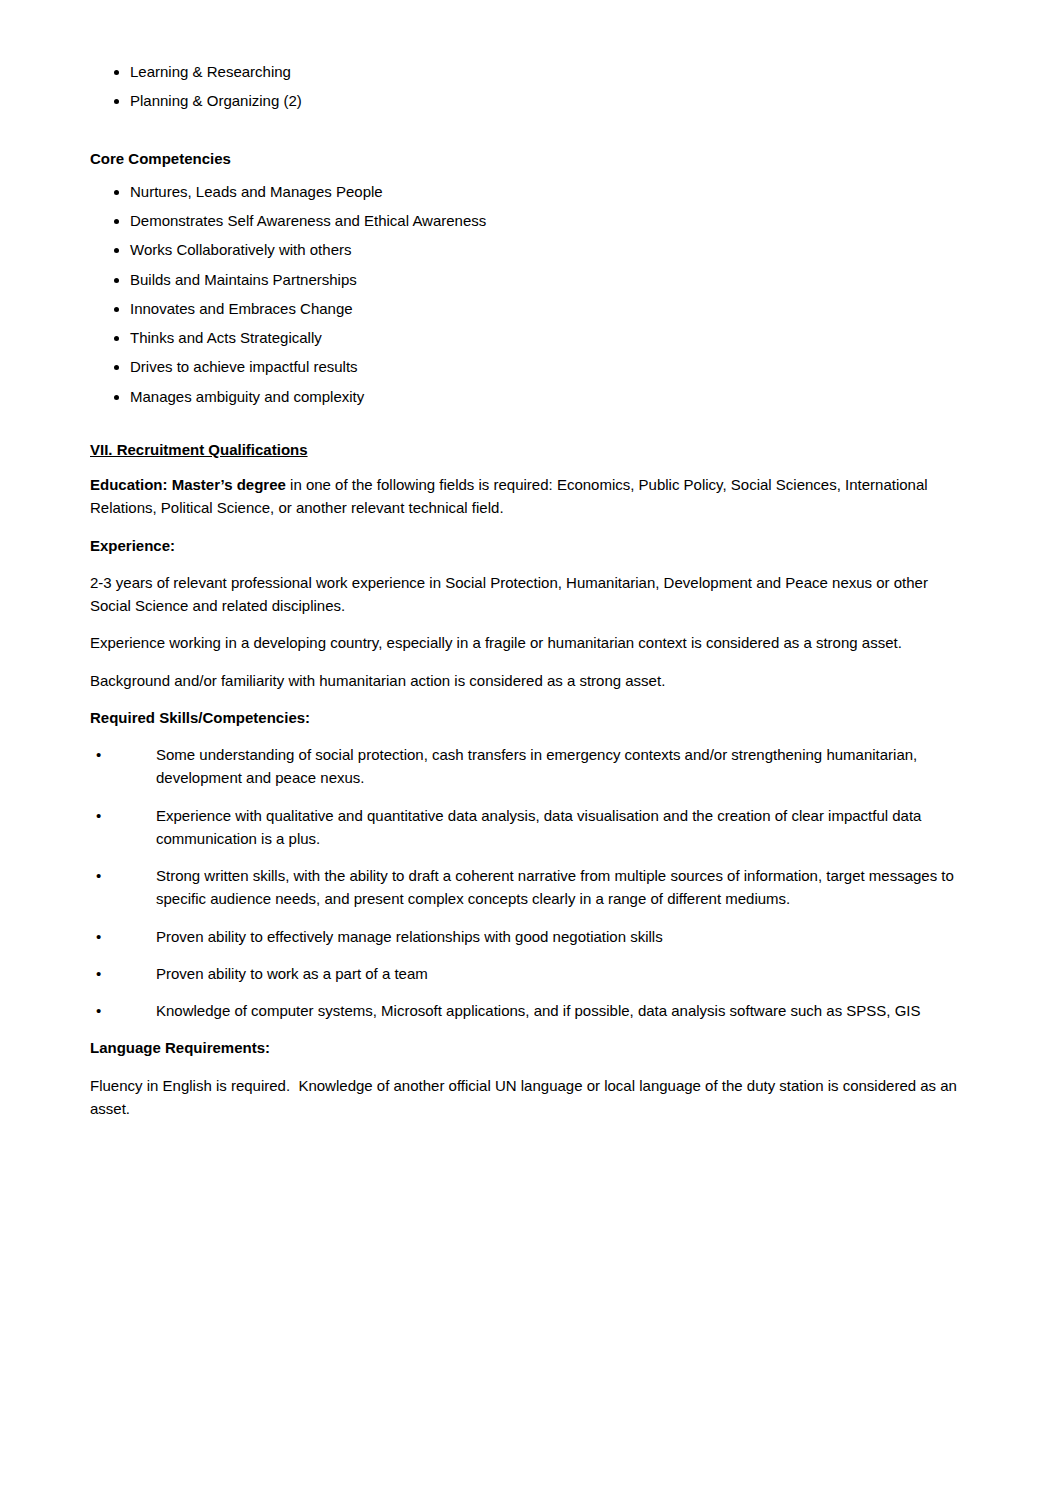Learning & Researching
Planning & Organizing (2)
Core Competencies
Nurtures, Leads and Manages People
Demonstrates Self Awareness and Ethical Awareness
Works Collaboratively with others
Builds and Maintains Partnerships
Innovates and Embraces Change
Thinks and Acts Strategically
Drives to achieve impactful results
Manages ambiguity and complexity
VII. Recruitment Qualifications
Education: Master’s degree in one of the following fields is required: Economics, Public Policy, Social Sciences, International Relations, Political Science, or another relevant technical field.
Experience:
2-3 years of relevant professional work experience in Social Protection, Humanitarian, Development and Peace nexus or other Social Science and related disciplines.
Experience working in a developing country, especially in a fragile or humanitarian context is considered as a strong asset.
Background and/or familiarity with humanitarian action is considered as a strong asset.
Required Skills/Competencies:
•
Some understanding of social protection, cash transfers in emergency contexts and/or strengthening humanitarian, development and peace nexus.
•
Experience with qualitative and quantitative data analysis, data visualisation and the creation of clear impactful data communication is a plus.
•
Strong written skills, with the ability to draft a coherent narrative from multiple sources of information, target messages to specific audience needs, and present complex concepts clearly in a range of different mediums.
•
Proven ability to effectively manage relationships with good negotiation skills
•
Proven ability to work as a part of a team
•
Knowledge of computer systems, Microsoft applications, and if possible, data analysis software such as SPSS, GIS
Language Requirements:
Fluency in English is required. Knowledge of another official UN language or local language of the duty station is considered as an asset.